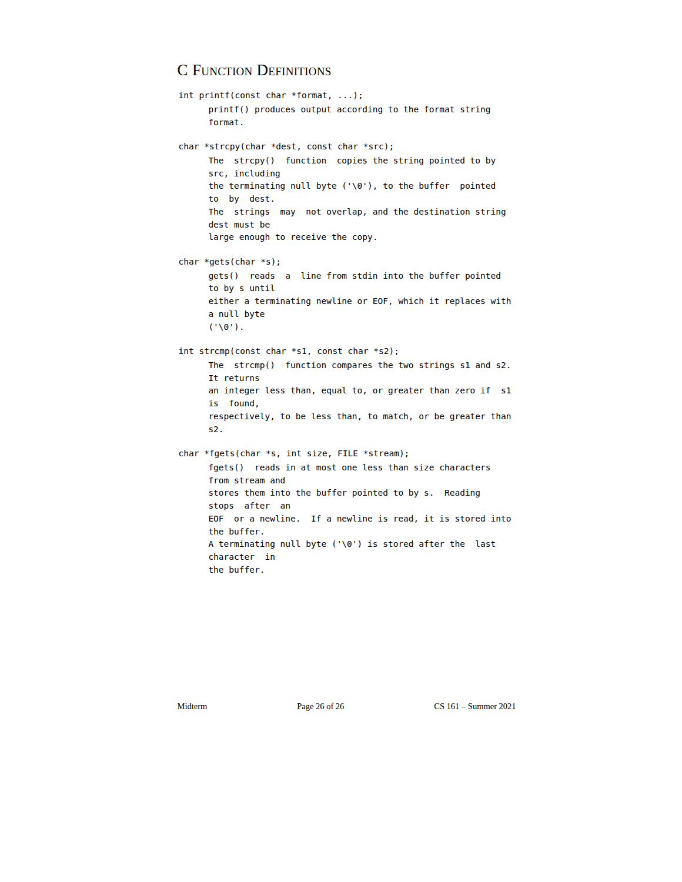C Function Definitions
int printf(const char *format, ...);
printf() produces output according to the format string format.
char *strcpy(char *dest, const char *src);
The  strcpy()  function  copies the string pointed to by src, including
the terminating null byte ('\0'), to the buffer  pointed  to  by  dest.
The  strings  may  not overlap, and the destination string dest must be
large enough to receive the copy.
char *gets(char *s);
gets()  reads  a  line from stdin into the buffer pointed to by s until
either a terminating newline or EOF, which it replaces with a null byte
('\0').
int strcmp(const char *s1, const char *s2);
The  strcmp()  function compares the two strings s1 and s2.  It returns
an integer less than, equal to, or greater than zero if  s1  is  found,
respectively, to be less than, to match, or be greater than s2.
char *fgets(char *s, int size, FILE *stream);
fgets()  reads in at most one less than size characters from stream and
stores them into the buffer pointed to by s.  Reading  stops  after  an
EOF  or a newline.  If a newline is read, it is stored into the buffer.
A terminating null byte ('\0') is stored after the  last  character  in
the buffer.
Midterm Page 26 of 26 CS 161 – Summer 2021